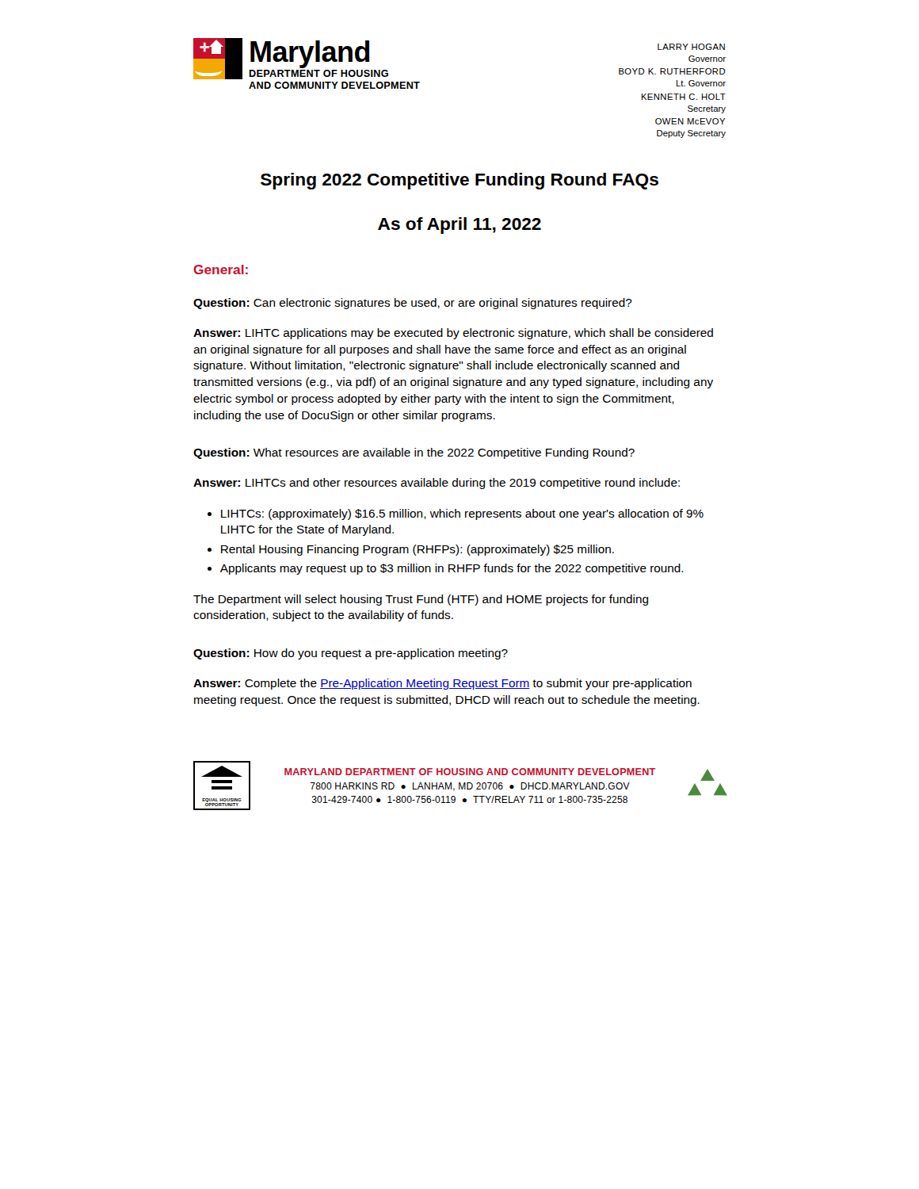✛
Maryland
DEPARTMENT OF HOUSING
AND COMMUNITY DEVELOPMENT
LARRY HOGAN
Governor
BOYD K. RUTHERFORD
Lt. Governor
KENNETH C. HOLT
Secretary
OWEN McEVOY
Deputy Secretary
Spring 2022 Competitive Funding Round FAQs
As of April 11, 2022
General:
Question: Can electronic signatures be used, or are original signatures required?
Answer: LIHTC applications may be executed by electronic signature, which shall be considered an original signature for all purposes and shall have the same force and effect as an original signature. Without limitation, "electronic signature" shall include electronically scanned and transmitted versions (e.g., via pdf) of an original signature and any typed signature, including any electric symbol or process adopted by either party with the intent to sign the Commitment, including the use of DocuSign or other similar programs.
Question: What resources are available in the 2022 Competitive Funding Round?
Answer: LIHTCs and other resources available during the 2019 competitive round include:
LIHTCs: (approximately) $16.5 million, which represents about one year's allocation of 9% LIHTC for the State of Maryland.
Rental Housing Financing Program (RHFPs): (approximately) $25 million.
Applicants may request up to $3 million in RHFP funds for the 2022 competitive round.
The Department will select housing Trust Fund (HTF) and HOME projects for funding consideration, subject to the availability of funds.
Question: How do you request a pre-application meeting?
Answer: Complete the Pre-Application Meeting Request Form to submit your pre-application meeting request. Once the request is submitted, DHCD will reach out to schedule the meeting.
EQUAL HOUSING
OPPORTUNITY
MARYLAND DEPARTMENT OF HOUSING AND COMMUNITY DEVELOPMENT
7800 HARKINS RD ● LANHAM, MD 20706 ● DHCD.MARYLAND.GOV
301-429-7400 ● 1-800-756-0119 ● TTY/RELAY 711 or 1-800-735-2258